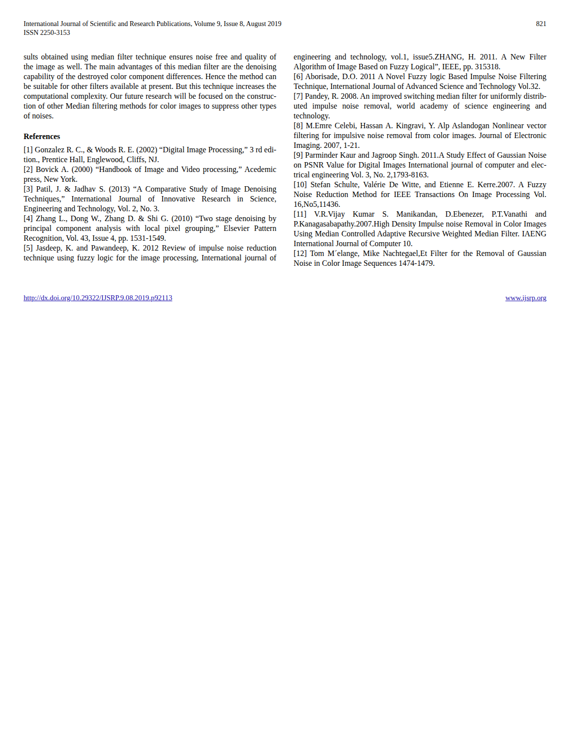International Journal of Scientific and Research Publications, Volume 9, Issue 8, August 2019 ISSN 2250-3153
821
sults obtained using median filter technique ensures noise free and quality of the image as well. The main advantages of this median filter are the denoising capability of the destroyed color component differences. Hence the method can be suitable for other filters available at present. But this technique increases the computational complexity. Our future research will be focused on the construction of other Median filtering methods for color images to suppress other types of noises.
References
[1] Gonzalez R. C., & Woods R. E. (2002) “Digital Image Processing,” 3 rd edition., Prentice Hall, Englewood, Cliffs, NJ.
[2] Bovick A. (2000) “Handbook of Image and Video processing,” Acedemic press, New York.
[3] Patil, J. & Jadhav S. (2013) “A Comparative Study of Image Denoising Techniques,” International Journal of Innovative Research in Science, Engineering and Technology, Vol. 2, No. 3.
[4] Zhang L., Dong W., Zhang D. & Shi G. (2010) “Two stage denoising by principal component analysis with local pixel grouping,” Elsevier Pattern Recognition, Vol. 43, Issue 4, pp. 1531-1549.
[5] Jasdeep, K. and Pawandeep, K. 2012 Review of impulse noise reduction technique using fuzzy logic for the image processing, International journal of engineering and technology, vol.1, issue5.ZHANG, H. 2011. A New Filter Algorithm of Image Based on Fuzzy Logical”, IEEE, pp. 315318.
[6] Aborisade, D.O. 2011 A Novel Fuzzy logic Based Impulse Noise Filtering Technique, International Journal of Advanced Science and Technology Vol.32.
[7] Pandey, R. 2008. An improved switching median filter for uniformly distributed impulse noise removal, world academy of science engineering and technology.
[8] M.Emre Celebi, Hassan A. Kingravi, Y. Alp Aslandogan Nonlinear vector filtering for impulsive noise removal from color images. Journal of Electronic Imaging. 2007, 1-21.
[9] Parminder Kaur and Jagroop Singh. 2011.A Study Effect of Gaussian Noise on PSNR Value for Digital Images International journal of computer and electrical engineering Vol. 3, No. 2,1793-8163.
[10] Stefan Schulte, Valérie De Witte, and Etienne E. Kerre.2007. A Fuzzy Noise Reduction Method for IEEE Transactions On Image Processing Vol. 16,No5,11436.
[11] V.R.Vijay Kumar S. Manikandan, D.Ebenezer, P.T.Vanathi and P.Kanagasabapathy.2007.High Density Impulse noise Removal in Color Images Using Median Controlled Adaptive Recursive Weighted Median Filter. IAENG International Journal of Computer 10.
[12] Tom M´elange, Mike Nachtegael,Et Filter for the Removal of Gaussian Noise in Color Image Sequences 1474-1479.
http://dx.doi.org/10.29322/IJSRP.9.08.2019.p92113 www.ijsrp.org